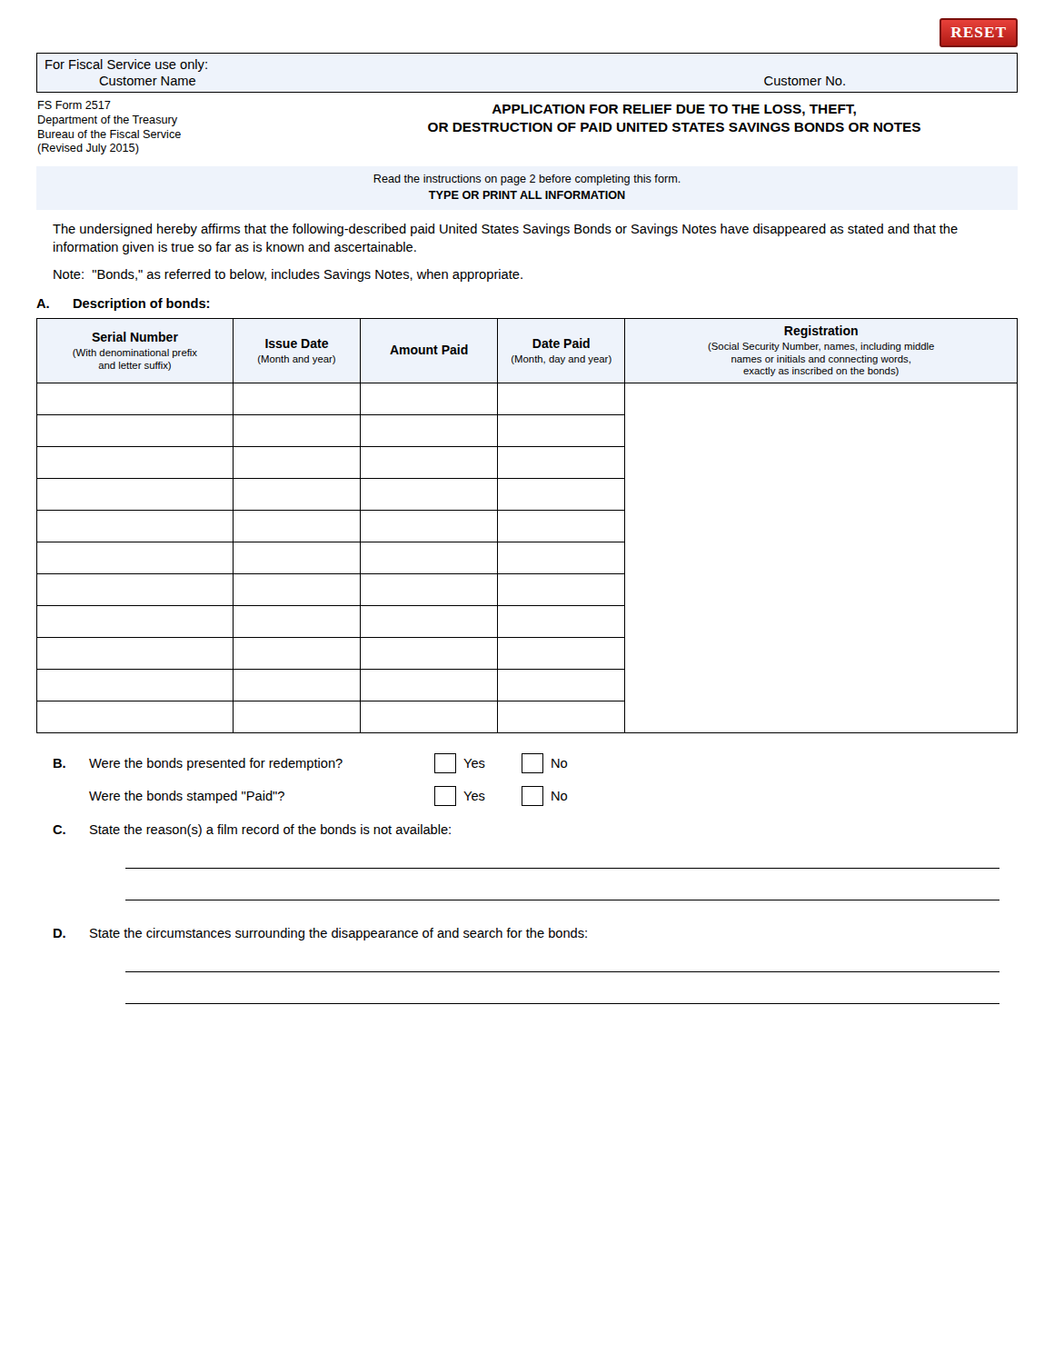RESET
For Fiscal Service use only:
Customer Name Customer No.
| FS Form 2517 Department of the Treasury Bureau of the Fiscal Service (Revised July 2015) | APPLICATION FOR RELIEF DUE TO THE LOSS, THEFT, OR DESTRUCTION OF PAID UNITED STATES SAVINGS BONDS OR NOTES |
Read the instructions on page 2 before completing this form.
TYPE OR PRINT ALL INFORMATION
The undersigned hereby affirms that the following-described paid United States Savings Bonds or Savings Notes have disappeared as stated and that the information given is true so far as is known and ascertainable.
Note: "Bonds," as referred to below, includes Savings Notes, when appropriate.
A. Description of bonds:
| Serial Number (With denominational prefix and letter suffix) | Issue Date (Month and year) | Amount Paid | Date Paid (Month, day and year) | Registration (Social Security Number, names, including middle names or initials and connecting words, exactly as inscribed on the bonds) |
| --- | --- | --- | --- | --- |
B. Were the bonds presented for redemption? Yes No
Were the bonds stamped "Paid"? Yes No
C. State the reason(s) a film record of the bonds is not available:
D. State the circumstances surrounding the disappearance of and search for the bonds: